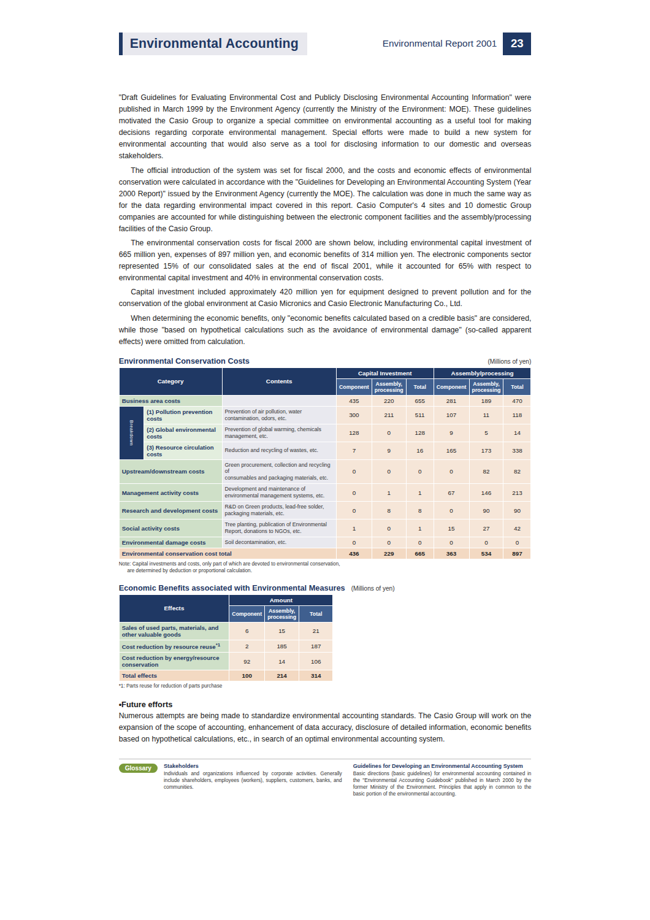Environmental Accounting
Environmental Report 2001
23
"Draft Guidelines for Evaluating Environmental Cost and Publicly Disclosing Environmental Accounting Information" were published in March 1999 by the Environment Agency (currently the Ministry of the Environment: MOE). These guidelines motivated the Casio Group to organize a special committee on environmental accounting as a useful tool for making decisions regarding corporate environmental management. Special efforts were made to build a new system for environmental accounting that would also serve as a tool for disclosing information to our domestic and overseas stakeholders.
The official introduction of the system was set for fiscal 2000, and the costs and economic effects of environmental conservation were calculated in accordance with the "Guidelines for Developing an Environmental Accounting System (Year 2000 Report)" issued by the Environment Agency (currently the MOE). The calculation was done in much the same way as for the data regarding environmental impact covered in this report. Casio Computer's 4 sites and 10 domestic Group companies are accounted for while distinguishing between the electronic component facilities and the assembly/processing facilities of the Casio Group.
The environmental conservation costs for fiscal 2000 are shown below, including environmental capital investment of 665 million yen, expenses of 897 million yen, and economic benefits of 314 million yen. The electronic components sector represented 15% of our consolidated sales at the end of fiscal 2001, while it accounted for 65% with respect to environmental capital investment and 40% in environmental conservation costs.
Capital investment included approximately 420 million yen for equipment designed to prevent pollution and for the conservation of the global environment at Casio Micronics and Casio Electronic Manufacturing Co., Ltd.
When determining the economic benefits, only "economic benefits calculated based on a credible basis" are considered, while those "based on hypothetical calculations such as the avoidance of environmental damage" (so-called apparent effects) were omitted from calculation.
Environmental Conservation Costs (Millions of yen)
| Category | Contents | Capital Investment | Assembly/processing |
| --- | --- | --- | --- |
| Component | Assembly, processing | Total | Component | Assembly, processing | Total |
| Business area costs | | 435 | 220 | 655 | 281 | 189 | 470 |
| Breakdown | (1) Pollution prevention costs | Prevention of air pollution, water contamination, odors, etc. | 300 | 211 | 511 | 107 | 11 | 118 |
| (2) Global environmental costs | Prevention of global warming, chemicals management, etc. | 128 | 0 | 128 | 9 | 5 | 14 |
| (3) Resource circulation costs | Reduction and recycling of wastes, etc. | 7 | 9 | 16 | 165 | 173 | 338 |
| Upstream/downstream costs | Green procurement, collection and recycling of consumables and packaging materials, etc. | 0 | 0 | 0 | 0 | 82 | 82 |
| Management activity costs | Development and maintenance of environmental management systems, etc. | 0 | 1 | 1 | 67 | 146 | 213 |
| Research and development costs | R&D on Green products, lead-free solder, packaging materials, etc. | 0 | 8 | 8 | 0 | 90 | 90 |
| Social activity costs | Tree planting, publication of Environmental Report, donations to NGOs, etc. | 1 | 0 | 1 | 15 | 27 | 42 |
| Environmental damage costs | Soil decontamination, etc. | 0 | 0 | 0 | 0 | 0 | 0 |
| Environmental conservation cost total | 436 | 229 | 665 | 363 | 534 | 897 |
Note: Capital investments and costs, only part of which are devoted to environmental conservation,
are determined by deduction or proportional calculation.
Economic Benefits associated with Environmental Measures (Millions of yen)
| Effects | Amount |
| --- | --- |
| Component | Assembly, processing | Total |
| Sales of used parts, materials, and other valuable goods | 6 | 15 | 21 |
| Cost reduction by resource reuse *1 | 2 | 185 | 187 |
| Cost reduction by energy/resource conservation | 92 | 14 | 106 |
| Total effects | 100 | 214 | 314 |
*1: Parts reuse for reduction of parts purchase
•Future efforts
Numerous attempts are being made to standardize environmental accounting standards. The Casio Group will work on the expansion of the scope of accounting, enhancement of data accuracy, disclosure of detailed information, economic benefits based on hypothetical calculations, etc., in search of an optimal environmental accounting system.
Glossary
Stakeholders
Individuals and organizations influenced by corporate activities. Generally include shareholders, employees (workers), suppliers, customers, banks, and communities.
Guidelines for Developing an Environmental Accounting System
Basic directions (basic guidelines) for environmental accounting contained in the "Environmental Accounting Guidebook" published in March 2000 by the former Ministry of the Environment. Principles that apply in common to the basic portion of the environmental accounting.